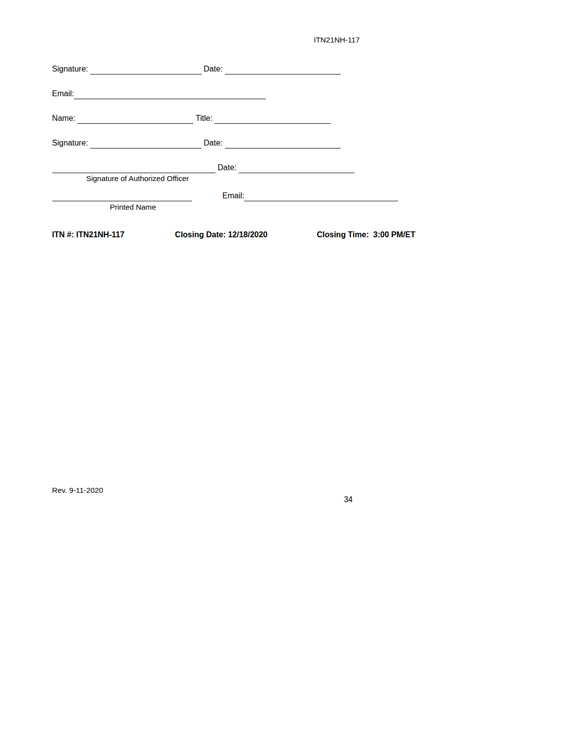ITN21NH-117
Signature: Date:
Email:
Name: Title:
Signature: Date:
Date: Signature of Authorized Officer
Email: Printed Name
ITN #: ITN21NH-117 Closing Date: 12/18/2020 Closing Time: 3:00 PM/ET
Rev. 9-11-2020
34